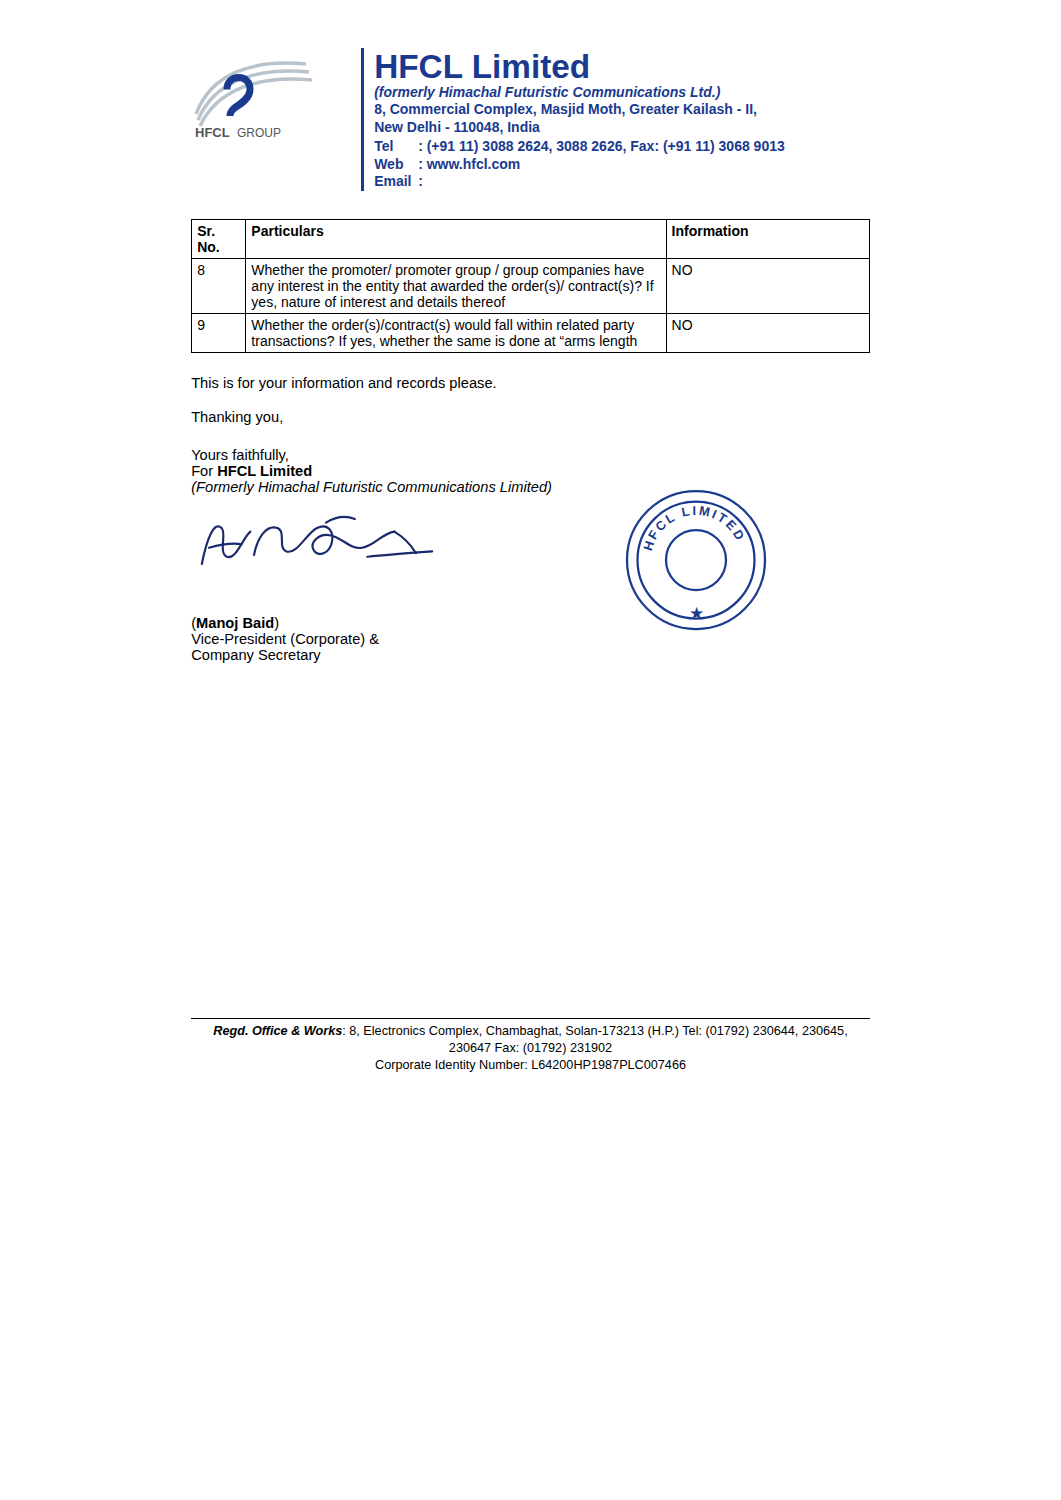HFCL Limited
(formerly Himachal Futuristic Communications Ltd.)
8, Commercial Complex, Masjid Moth, Greater Kailash - II,
New Delhi - 110048, India
| Tel | : (+91 11) 3088 2624, 3088 2626, Fax: (+91 11) 3068 9013 |
| Web | : www.hfcl.com |
| Email | : |
| Sr. No. | Particulars | Information |
| --- | --- | --- |
| 8 | Whether the promoter/ promoter group / group companies have any interest in the entity that awarded the order(s)/ contract(s)? If yes, nature of interest and details thereof | NO |
| 9 | Whether the order(s)/contract(s) would fall within related party transactions? If yes, whether the same is done at “arms length | NO |
This is for your information and records please.
Thanking you,
Yours faithfully,
For HFCL Limited
(Formerly Himachal Futuristic Communications Limited)
(Manoj Baid)
Vice-President (Corporate) &
Company Secretary
Regd. Office & Works: 8, Electronics Complex, Chambaghat, Solan-173213 (H.P.) Tel: (01792) 230644, 230645, 230647 Fax: (01792) 231902
Corporate Identity Number: L64200HP1987PLC007466